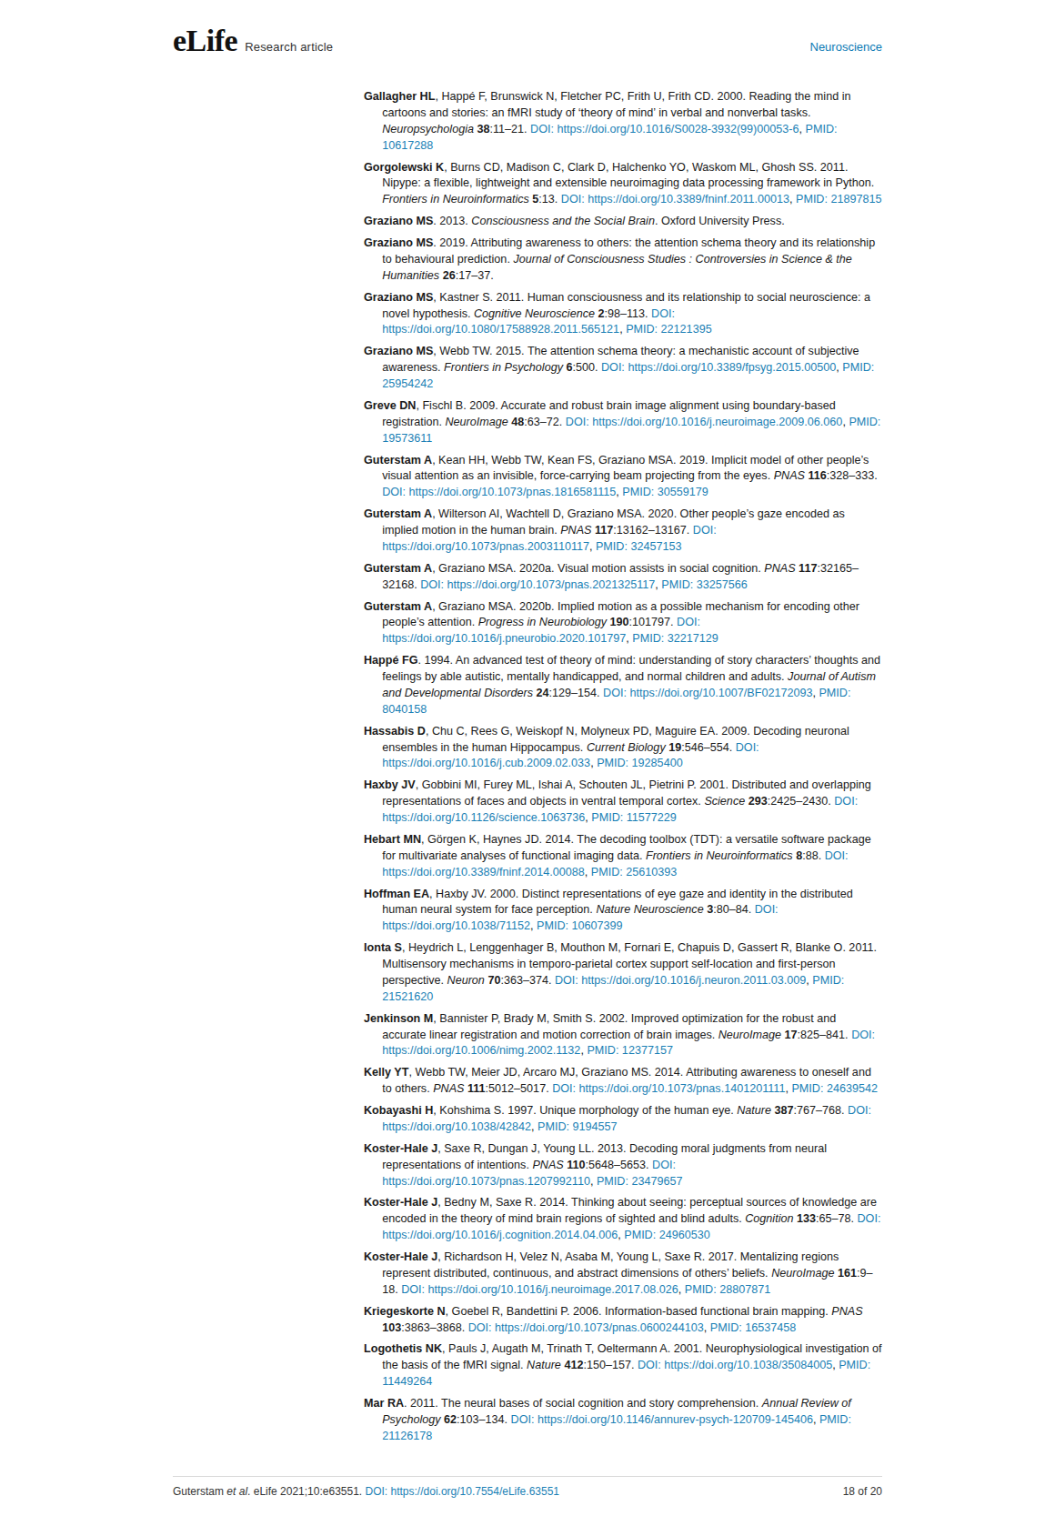e Life Research article
Neuroscience
Gallagher HL, Happé F, Brunswick N, Fletcher PC, Frith U, Frith CD. 2000. Reading the mind in cartoons and stories: an fMRI study of ‘theory of mind’ in verbal and nonverbal tasks. Neuropsychologia 38:11–21. DOI: https://doi.org/10.1016/S0028-3932(99)00053-6, PMID: 10617288
Gorgolewski K, Burns CD, Madison C, Clark D, Halchenko YO, Waskom ML, Ghosh SS. 2011. Nipype: a flexible, lightweight and extensible neuroimaging data processing framework in Python. Frontiers in Neuroinformatics 5:13. DOI: https://doi.org/10.3389/fninf.2011.00013, PMID: 21897815
Graziano MS. 2013. Consciousness and the Social Brain. Oxford University Press.
Graziano MS. 2019. Attributing awareness to others: the attention schema theory and its relationship to behavioural prediction. Journal of Consciousness Studies : Controversies in Science & the Humanities 26:17–37.
Graziano MS, Kastner S. 2011. Human consciousness and its relationship to social neuroscience: a novel hypothesis. Cognitive Neuroscience 2:98–113. DOI: https://doi.org/10.1080/17588928.2011.565121, PMID: 22121395
Graziano MS, Webb TW. 2015. The attention schema theory: a mechanistic account of subjective awareness. Frontiers in Psychology 6:500. DOI: https://doi.org/10.3389/fpsyg.2015.00500, PMID: 25954242
Greve DN, Fischl B. 2009. Accurate and robust brain image alignment using boundary-based registration. NeuroImage 48:63–72. DOI: https://doi.org/10.1016/j.neuroimage.2009.06.060, PMID: 19573611
Guterstam A, Kean HH, Webb TW, Kean FS, Graziano MSA. 2019. Implicit model of other people’s visual attention as an invisible, force-carrying beam projecting from the eyes. PNAS 116:328–333. DOI: https://doi.org/10.1073/pnas.1816581115, PMID: 30559179
Guterstam A, Wilterson AI, Wachtell D, Graziano MSA. 2020. Other people’s gaze encoded as implied motion in the human brain. PNAS 117:13162–13167. DOI: https://doi.org/10.1073/pnas.2003110117, PMID: 32457153
Guterstam A, Graziano MSA. 2020a. Visual motion assists in social cognition. PNAS 117:32165–32168. DOI: https://doi.org/10.1073/pnas.2021325117, PMID: 33257566
Guterstam A, Graziano MSA. 2020b. Implied motion as a possible mechanism for encoding other people’s attention. Progress in Neurobiology 190:101797. DOI: https://doi.org/10.1016/j.pneurobio.2020.101797, PMID: 32217129
Happé FG. 1994. An advanced test of theory of mind: understanding of story characters’ thoughts and feelings by able autistic, mentally handicapped, and normal children and adults. Journal of Autism and Developmental Disorders 24:129–154. DOI: https://doi.org/10.1007/BF02172093, PMID: 8040158
Hassabis D, Chu C, Rees G, Weiskopf N, Molyneux PD, Maguire EA. 2009. Decoding neuronal ensembles in the human Hippocampus. Current Biology 19:546–554. DOI: https://doi.org/10.1016/j.cub.2009.02.033, PMID: 19285400
Haxby JV, Gobbini MI, Furey ML, Ishai A, Schouten JL, Pietrini P. 2001. Distributed and overlapping representations of faces and objects in ventral temporal cortex. Science 293:2425–2430. DOI: https://doi.org/10.1126/science.1063736, PMID: 11577229
Hebart MN, Görgen K, Haynes JD. 2014. The decoding toolbox (TDT): a versatile software package for multivariate analyses of functional imaging data. Frontiers in Neuroinformatics 8:88. DOI: https://doi.org/10.3389/fninf.2014.00088, PMID: 25610393
Hoffman EA, Haxby JV. 2000. Distinct representations of eye gaze and identity in the distributed human neural system for face perception. Nature Neuroscience 3:80–84. DOI: https://doi.org/10.1038/71152, PMID: 10607399
Ionta S, Heydrich L, Lenggenhager B, Mouthon M, Fornari E, Chapuis D, Gassert R, Blanke O. 2011. Multisensory mechanisms in temporo-parietal cortex support self-location and first-person perspective. Neuron 70:363–374. DOI: https://doi.org/10.1016/j.neuron.2011.03.009, PMID: 21521620
Jenkinson M, Bannister P, Brady M, Smith S. 2002. Improved optimization for the robust and accurate linear registration and motion correction of brain images. NeuroImage 17:825–841. DOI: https://doi.org/10.1006/nimg.2002.1132, PMID: 12377157
Kelly YT, Webb TW, Meier JD, Arcaro MJ, Graziano MS. 2014. Attributing awareness to oneself and to others. PNAS 111:5012–5017. DOI: https://doi.org/10.1073/pnas.1401201111, PMID: 24639542
Kobayashi H, Kohshima S. 1997. Unique morphology of the human eye. Nature 387:767–768. DOI: https://doi.org/10.1038/42842, PMID: 9194557
Koster-Hale J, Saxe R, Dungan J, Young LL. 2013. Decoding moral judgments from neural representations of intentions. PNAS 110:5648–5653. DOI: https://doi.org/10.1073/pnas.1207992110, PMID: 23479657
Koster-Hale J, Bedny M, Saxe R. 2014. Thinking about seeing: perceptual sources of knowledge are encoded in the theory of mind brain regions of sighted and blind adults. Cognition 133:65–78. DOI: https://doi.org/10.1016/j.cognition.2014.04.006, PMID: 24960530
Koster-Hale J, Richardson H, Velez N, Asaba M, Young L, Saxe R. 2017. Mentalizing regions represent distributed, continuous, and abstract dimensions of others’ beliefs. NeuroImage 161:9–18. DOI: https://doi.org/10.1016/j.neuroimage.2017.08.026, PMID: 28807871
Kriegeskorte N, Goebel R, Bandettini P. 2006. Information-based functional brain mapping. PNAS 103:3863–3868. DOI: https://doi.org/10.1073/pnas.0600244103, PMID: 16537458
Logothetis NK, Pauls J, Augath M, Trinath T, Oeltermann A. 2001. Neurophysiological investigation of the basis of the fMRI signal. Nature 412:150–157. DOI: https://doi.org/10.1038/35084005, PMID: 11449264
Mar RA. 2011. The neural bases of social cognition and story comprehension. Annual Review of Psychology 62:103–134. DOI: https://doi.org/10.1146/annurev-psych-120709-145406, PMID: 21126178
Guterstam et al. eLife 2021;10:e63551. DOI: https://doi.org/10.7554/eLife.63551
18 of 20